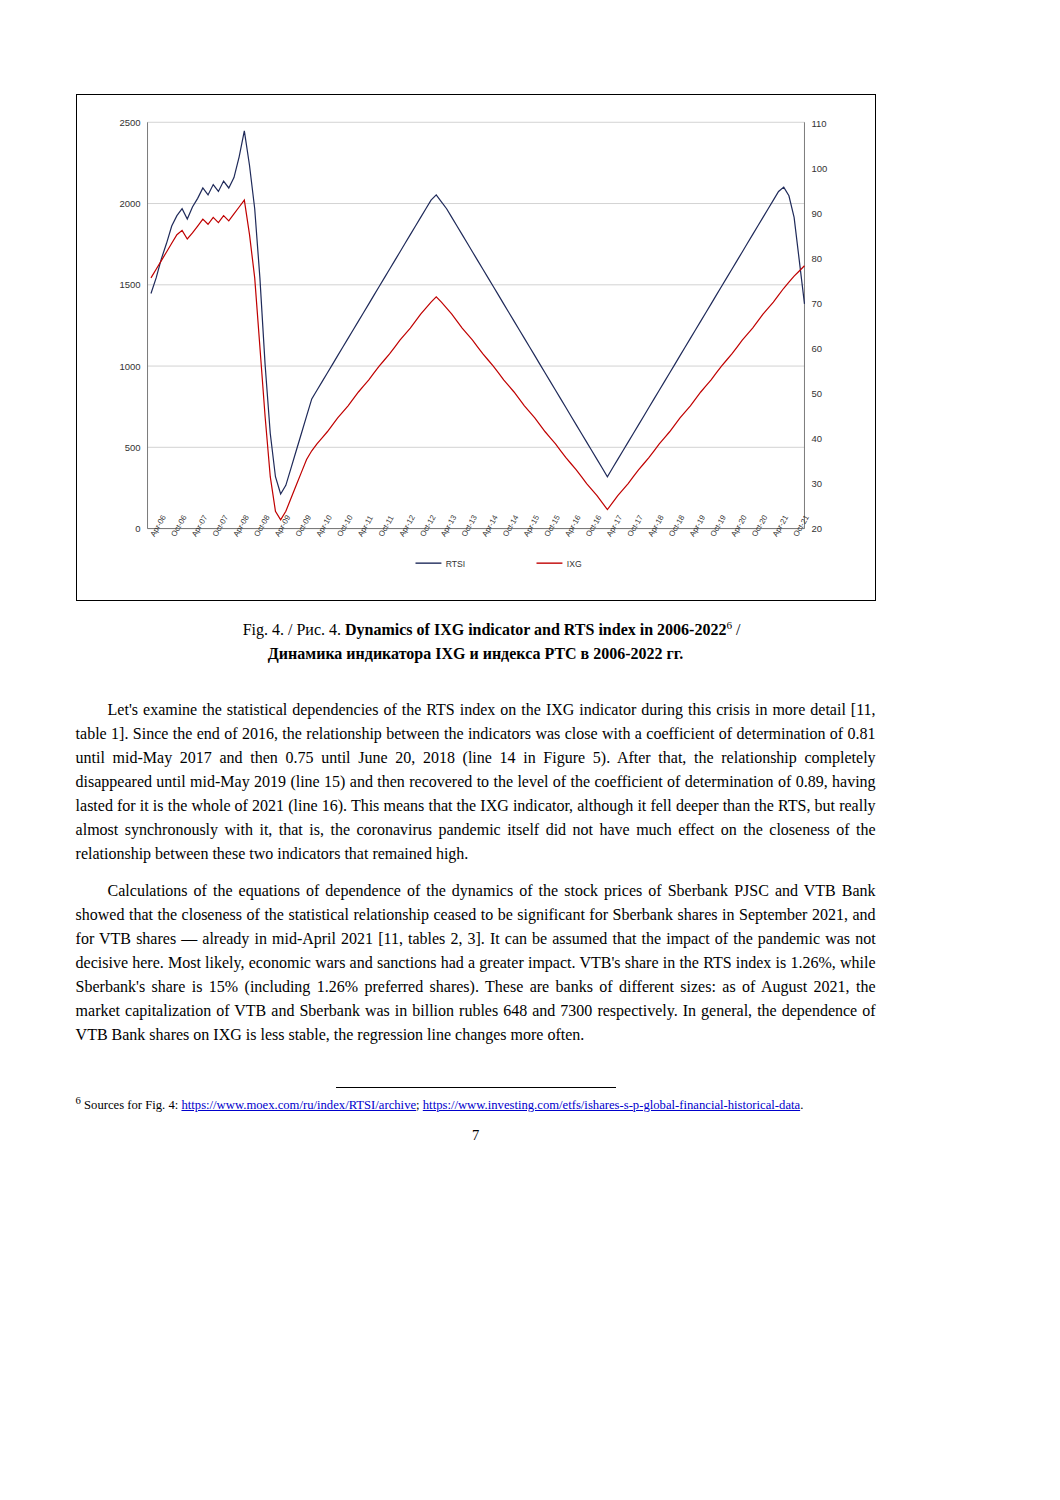0 500 1000 1500 2000 2500 20 30 40 50 60 70 80 90 100 110 Apr-06 Oct-06 Apr-07 Oct-07 Apr-08 Oct-08 Apr-09 Oct-09 Apr-10 Oct-10 Apr-11 Oct-11 Apr-12 Oct-12 Apr-13 Oct-13 Apr-14 Oct-14 Apr-15 Oct-15 Apr-16 Oct-16 Apr-17 Oct-17 Apr-18 Oct-18 Apr-19 Oct-19 Apr-20 Oct-20 Apr-21 Oct-21 RTSI IXG
Fig. 4. / Рис. 4. Dynamics of IXG indicator and RTS index in 2006-20226 /
Динамика индикатора IXG и индекса РТС в 2006-2022 гг.
Let's examine the statistical dependencies of the RTS index on the IXG indicator during this crisis in more detail [11, table 1]. Since the end of 2016, the relationship between the indicators was close with a coefficient of determination of 0.81 until mid-May 2017 and then 0.75 until June 20, 2018 (line 14 in Figure 5). After that, the relationship completely disappeared until mid-May 2019 (line 15) and then recovered to the level of the coefficient of determination of 0.89, having lasted for it is the whole of 2021 (line 16). This means that the IXG indicator, although it fell deeper than the RTS, but really almost synchronously with it, that is, the coronavirus pandemic itself did not have much effect on the closeness of the relationship between these two indicators that remained high.
Calculations of the equations of dependence of the dynamics of the stock prices of Sberbank PJSC and VTB Bank showed that the closeness of the statistical relationship ceased to be significant for Sberbank shares in September 2021, and for VTB shares — already in mid-April 2021 [11, tables 2, 3]. It can be assumed that the impact of the pandemic was not decisive here. Most likely, economic wars and sanctions had a greater impact. VTB's share in the RTS index is 1.26%, while Sberbank's share is 15% (including 1.26% preferred shares). These are banks of different sizes: as of August 2021, the market capitalization of VTB and Sberbank was in billion rubles 648 and 7300 respectively. In general, the dependence of VTB Bank shares on IXG is less stable, the regression line changes more often.
6 Sources for Fig. 4: https://www.moex.com/ru/index/RTSI/archive; https://www.investing.com/etfs/ishares-s-p-global-financial-historical-data.
7